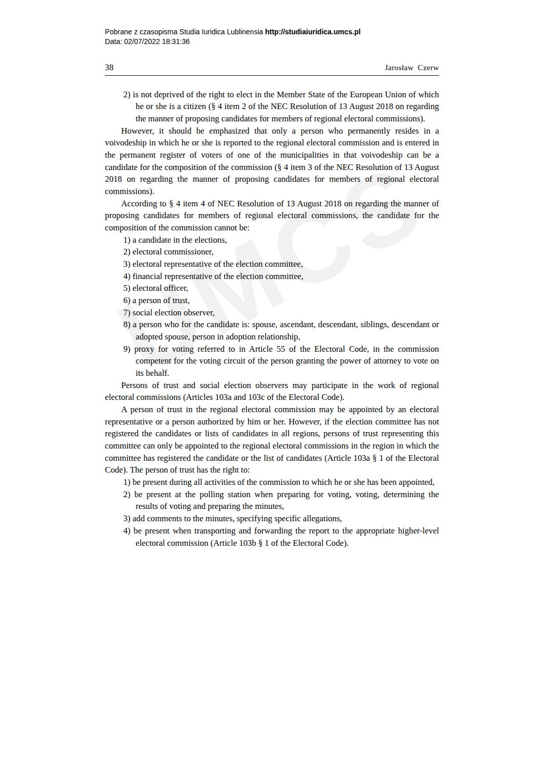UMCS
Pobrane z czasopisma Studia Iuridica Lublinensia http://studiaiuridica.umcs.pl
Data: 02/07/2022 18:31:36
38 Jarosław Czerw
2) is not deprived of the right to elect in the Member State of the European Union of which he or she is a citizen (§ 4 item 2 of the NEC Resolution of 13 August 2018 on regarding the manner of proposing candidates for members of regional electoral commissions).
However, it should be emphasized that only a person who permanently resides in a voivodeship in which he or she is reported to the regional electoral commission and is entered in the permanent register of voters of one of the municipalities in that voivodeship can be a candidate for the composition of the commission (§ 4 item 3 of the NEC Resolution of 13 August 2018 on regarding the manner of proposing candidates for members of regional electoral commissions).
According to § 4 item 4 of NEC Resolution of 13 August 2018 on regarding the manner of proposing candidates for members of regional electoral commissions, the candidate for the composition of the commission cannot be:
1) a candidate in the elections,
2) electoral commissioner,
3) electoral representative of the election committee,
4) financial representative of the election committee,
5) electoral officer,
6) a person of trust,
7) social election observer,
8) a person who for the candidate is: spouse, ascendant, descendant, siblings, descendant or adopted spouse, person in adoption relationship,
9) proxy for voting referred to in Article 55 of the Electoral Code, in the commission competent for the voting circuit of the person granting the power of attorney to vote on its behalf.
Persons of trust and social election observers may participate in the work of regional electoral commissions (Articles 103a and 103c of the Electoral Code).
A person of trust in the regional electoral commission may be appointed by an electoral representative or a person authorized by him or her. However, if the election committee has not registered the candidates or lists of candidates in all regions, persons of trust representing this committee can only be appointed to the regional electoral commissions in the region in which the committee has registered the candidate or the list of candidates (Article 103a § 1 of the Electoral Code). The person of trust has the right to:
1) be present during all activities of the commission to which he or she has been appointed,
2) be present at the polling station when preparing for voting, voting, determining the results of voting and preparing the minutes,
3) add comments to the minutes, specifying specific allegations,
4) be present when transporting and forwarding the report to the appropriate higher-level electoral commission (Article 103b § 1 of the Electoral Code).